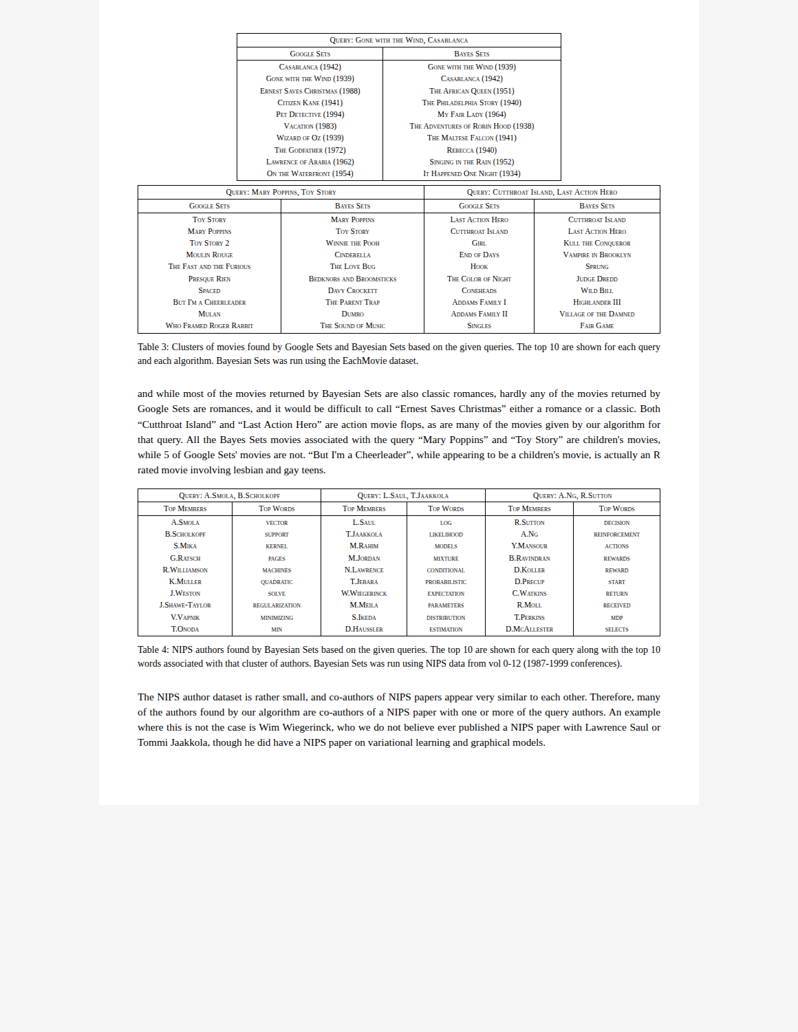| Query: Gone with the Wind, Casablanca |
| Google Sets | Bayes Sets |
| Casablanca (1942) Gone with the Wind (1939) Ernest Saves Christmas (1988) Citizen Kane (1941) Pet Detective (1994) Vacation (1983) Wizard of Oz (1939) The Godfather (1972) Lawrence of Arabia (1962) On the Waterfront (1954) | Gone with the Wind (1939) Casablanca (1942) The African Queen (1951) The Philadelphia Story (1940) My Fair Lady (1964) The Adventures of Robin Hood (1938) The Maltese Falcon (1941) Rebecca (1940) Singing in the Rain (1952) It Happened One Night (1934) |
| Query: Mary Poppins, Toy Story | Query: Cutthroat Island, Last Action Hero |
| Google Sets | Bayes Sets | Google Sets | Bayes Sets |
| Toy Story Mary Poppins Toy Story 2 Moulin Rouge The Fast and the Furious Presque Rien Spaced But I'm a Cheerleader Mulan Who Framed Roger Rabbit | Mary Poppins Toy Story Winnie the Pooh Cinderella The Love Bug Bedknobs and Broomsticks Davy Crockett The Parent Trap Dumbo The Sound of Music | Last Action Hero Cutthroat Island Girl End of Days Hook The Color of Night Coneheads Addams Family I Addams Family II Singles | Cutthroat Island Last Action Hero Kull the Conqueror Vampire in Brooklyn Sprung Judge Dredd Wild Bill Highlander III Village of the Damned Fair Game |
Table 3: Clusters of movies found by Google Sets and Bayesian Sets based on the given queries. The top 10 are shown for each query and each algorithm. Bayesian Sets was run using the EachMovie dataset.
and while most of the movies returned by Bayesian Sets are also classic romances, hardly any of the movies returned by Google Sets are romances, and it would be difficult to call “Ernest Saves Christmas” either a romance or a classic. Both “Cutthroat Island” and “Last Action Hero” are action movie flops, as are many of the movies given by our algorithm for that query. All the Bayes Sets movies associated with the query “Mary Poppins” and “Toy Story” are children's movies, while 5 of Google Sets' movies are not. “But I'm a Cheerleader”, while appearing to be a children's movie, is actually an R rated movie involving lesbian and gay teens.
| Query: A.Smola, B.Scholkopf | Query: L.Saul, T.Jaakkola | Query: A.Ng, R.Sutton |
| Top Members | Top Words | Top Members | Top Words | Top Members | Top Words |
| A.Smola B.Scholkopf S.Mika G.Ratsch R.Williamson K.Muller J.Weston J.Shawe-Taylor V.Vapnik T.Onoda | vector support kernel pages machines quadratic solve regularization minimizing min | L.Saul T.Jaakkola M.Rahim M.Jordan N.Lawrence T.Jebara W.Wiegerinck M.Meila S.Ikeda D.Haussler | log likelihood models mixture conditional probabilistic expectation parameters distribution estimation | R.Sutton A.Ng Y.Mansour B.Ravindran D.Koller D.Precup C.Watkins R.Moll T.Perkins D.McAllester | decision reinforcement actions rewards reward start return received mdp selects |
Table 4: NIPS authors found by Bayesian Sets based on the given queries. The top 10 are shown for each query along with the top 10 words associated with that cluster of authors. Bayesian Sets was run using NIPS data from vol 0-12 (1987-1999 conferences).
The NIPS author dataset is rather small, and co-authors of NIPS papers appear very similar to each other. Therefore, many of the authors found by our algorithm are co-authors of a NIPS paper with one or more of the query authors. An example where this is not the case is Wim Wiegerinck, who we do not believe ever published a NIPS paper with Lawrence Saul or Tommi Jaakkola, though he did have a NIPS paper on variational learning and graphical models.